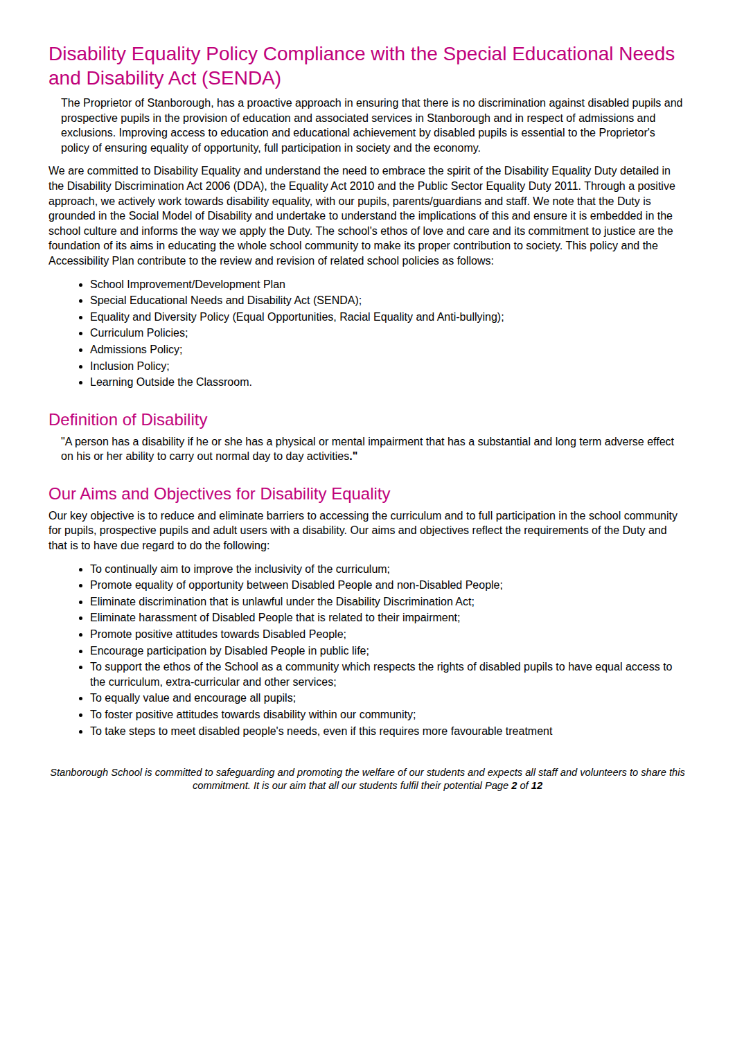Disability Equality Policy Compliance with the Special Educational Needs and Disability Act (SENDA)
The Proprietor of Stanborough, has a proactive approach in ensuring that there is no discrimination against disabled pupils and prospective pupils in the provision of education and associated services in Stanborough and in respect of admissions and exclusions. Improving access to education and educational achievement by disabled pupils is essential to the Proprietor's policy of ensuring equality of opportunity, full participation in society and the economy.
We are committed to Disability Equality and understand the need to embrace the spirit of the Disability Equality Duty detailed in the Disability Discrimination Act 2006 (DDA), the Equality Act 2010 and the Public Sector Equality Duty 2011. Through a positive approach, we actively work towards disability equality, with our pupils, parents/guardians and staff. We note that the Duty is grounded in the Social Model of Disability and undertake to understand the implications of this and ensure it is embedded in the school culture and informs the way we apply the Duty. The school's ethos of love and care and its commitment to justice are the foundation of its aims in educating the whole school community to make its proper contribution to society. This policy and the Accessibility Plan contribute to the review and revision of related school policies as follows:
School Improvement/Development Plan
Special Educational Needs and Disability Act (SENDA);
Equality and Diversity Policy (Equal Opportunities, Racial Equality and Anti-bullying);
Curriculum Policies;
Admissions Policy;
Inclusion Policy;
Learning Outside the Classroom.
Definition of Disability
"A person has a disability if he or she has a physical or mental impairment that has a substantial and long term adverse effect on his or her ability to carry out normal day to day activities."
Our Aims and Objectives for Disability Equality
Our key objective is to reduce and eliminate barriers to accessing the curriculum and to full participation in the school community for pupils, prospective pupils and adult users with a disability. Our aims and objectives reflect the requirements of the Duty and that is to have due regard to do the following:
To continually aim to improve the inclusivity of the curriculum;
Promote equality of opportunity between Disabled People and non-Disabled People;
Eliminate discrimination that is unlawful under the Disability Discrimination Act;
Eliminate harassment of Disabled People that is related to their impairment;
Promote positive attitudes towards Disabled People;
Encourage participation by Disabled People in public life;
To support the ethos of the School as a community which respects the rights of disabled pupils to have equal access to the curriculum, extra-curricular and other services;
To equally value and encourage all pupils;
To foster positive attitudes towards disability within our community;
To take steps to meet disabled people's needs, even if this requires more favourable treatment
Stanborough School is committed to safeguarding and promoting the welfare of our students and expects all staff and volunteers to share this commitment. It is our aim that all our students fulfil their potential Page 2 of 12